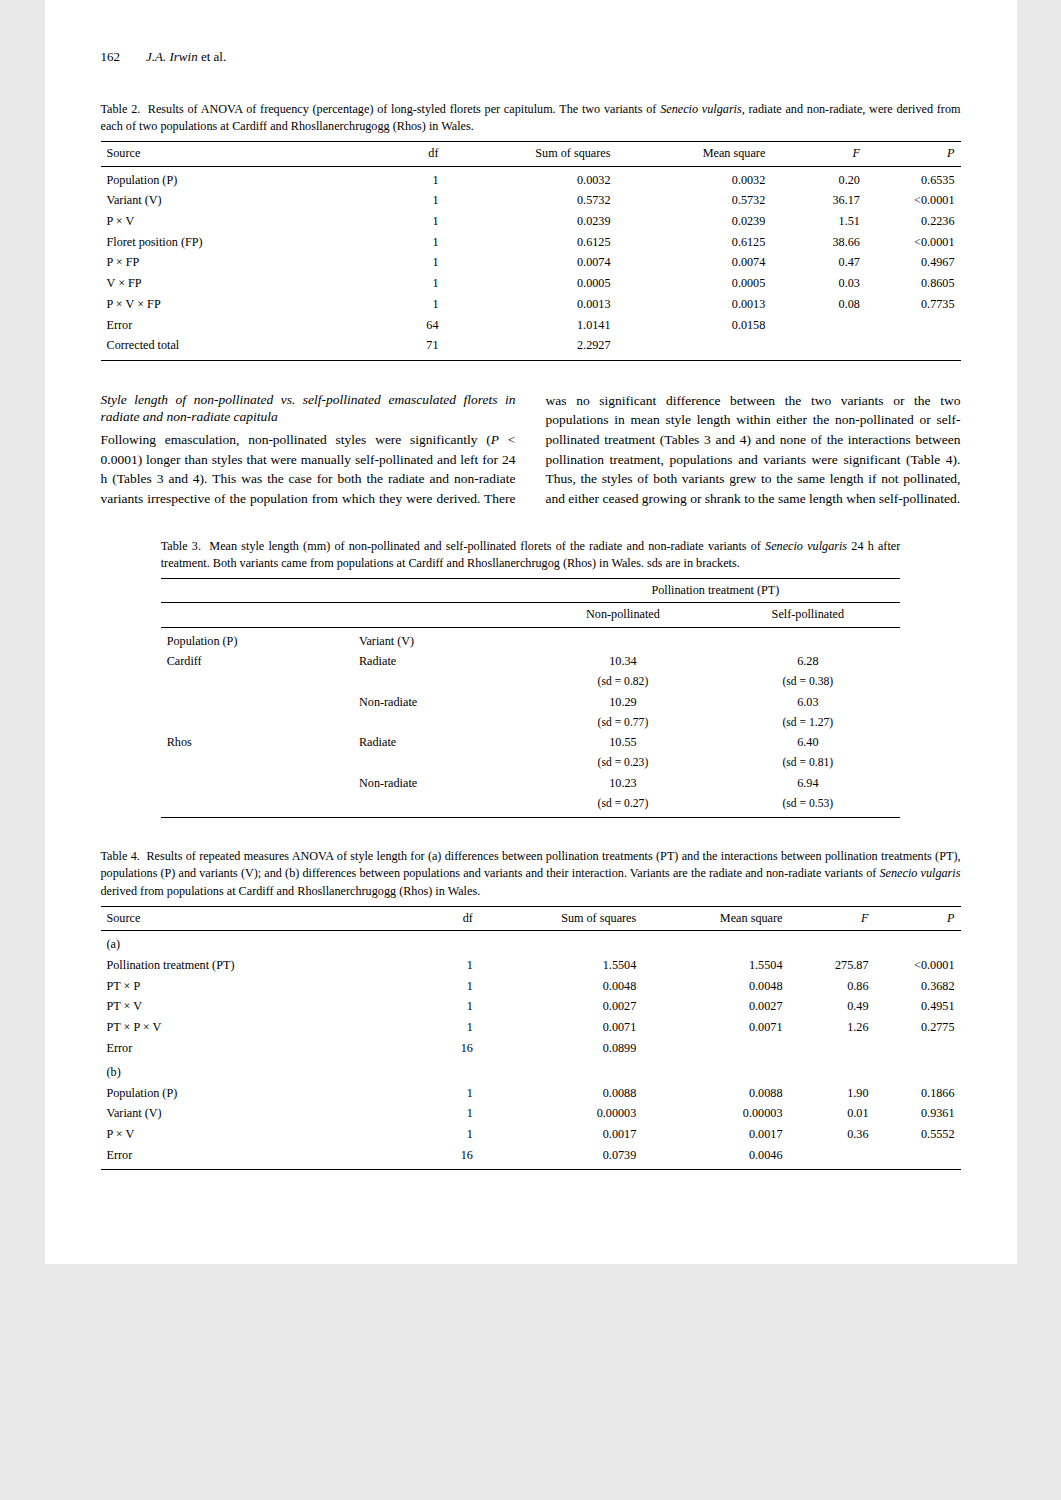162 J.A. Irwin et al.
Table 2. Results of ANOVA of frequency (percentage) of long-styled florets per capitulum. The two variants of Senecio vulgaris, radiate and non-radiate, were derived from each of two populations at Cardiff and Rhosllanerchrugogg (Rhos) in Wales.
| Source | df | Sum of squares | Mean square | F | P |
| --- | --- | --- | --- | --- | --- |
| Population (P) | 1 | 0.0032 | 0.0032 | 0.20 | 0.6535 |
| Variant (V) | 1 | 0.5732 | 0.5732 | 36.17 | <0.0001 |
| P × V | 1 | 0.0239 | 0.0239 | 1.51 | 0.2236 |
| Floret position (FP) | 1 | 0.6125 | 0.6125 | 38.66 | <0.0001 |
| P × FP | 1 | 0.0074 | 0.0074 | 0.47 | 0.4967 |
| V × FP | 1 | 0.0005 | 0.0005 | 0.03 | 0.8605 |
| P × V × FP | 1 | 0.0013 | 0.0013 | 0.08 | 0.7735 |
| Error | 64 | 1.0141 | 0.0158 | | |
| Corrected total | 71 | 2.2927 | | | |
Style length of non-pollinated vs. self-pollinated emasculated florets in radiate and non-radiate capitula
Following emasculation, non-pollinated styles were significantly (P < 0.0001) longer than styles that were manually self-pollinated and left for 24 h (Tables 3 and 4). This was the case for both the radiate and non-radiate variants irrespective of the population from which they were derived. There was no significant difference between the two variants or the two populations in mean style length within either the non-pollinated or self-pollinated treatment (Tables 3 and 4) and none of the interactions between pollination treatment, populations and variants were significant (Table 4). Thus, the styles of both variants grew to the same length if not pollinated, and either ceased growing or shrank to the same length when self-pollinated.
Table 3. Mean style length (mm) of non-pollinated and self-pollinated florets of the radiate and non-radiate variants of Senecio vulgaris 24 h after treatment. Both variants came from populations at Cardiff and Rhosllanerchrugog (Rhos) in Wales. sds are in brackets.
| | | Pollination treatment (PT) |
| --- | --- | --- |
| | | Non-pollinated | Self-pollinated |
| Population (P) | Variant (V) | | |
| Cardiff | Radiate | 10.34 | 6.28 |
| | | (sd = 0.82) | (sd = 0.38) |
| | Non-radiate | 10.29 | 6.03 |
| | | (sd = 0.77) | (sd = 1.27) |
| Rhos | Radiate | 10.55 | 6.40 |
| | | (sd = 0.23) | (sd = 0.81) |
| | Non-radiate | 10.23 | 6.94 |
| | | (sd = 0.27) | (sd = 0.53) |
Table 4. Results of repeated measures ANOVA of style length for (a) differences between pollination treatments (PT) and the interactions between pollination treatments (PT), populations (P) and variants (V); and (b) differences between populations and variants and their interaction. Variants are the radiate and non-radiate variants of Senecio vulgaris derived from populations at Cardiff and Rhosllanerchrugogg (Rhos) in Wales.
| Source | df | Sum of squares | Mean square | F | P |
| --- | --- | --- | --- | --- | --- |
| (a) | | | | | |
| Pollination treatment (PT) | 1 | 1.5504 | 1.5504 | 275.87 | <0.0001 |
| PT × P | 1 | 0.0048 | 0.0048 | 0.86 | 0.3682 |
| PT × V | 1 | 0.0027 | 0.0027 | 0.49 | 0.4951 |
| PT × P × V | 1 | 0.0071 | 0.0071 | 1.26 | 0.2775 |
| Error | 16 | 0.0899 | | | |
| (b) | | | | | |
| Population (P) | 1 | 0.0088 | 0.0088 | 1.90 | 0.1866 |
| Variant (V) | 1 | 0.00003 | 0.00003 | 0.01 | 0.9361 |
| P × V | 1 | 0.0017 | 0.0017 | 0.36 | 0.5552 |
| Error | 16 | 0.0739 | 0.0046 | | |